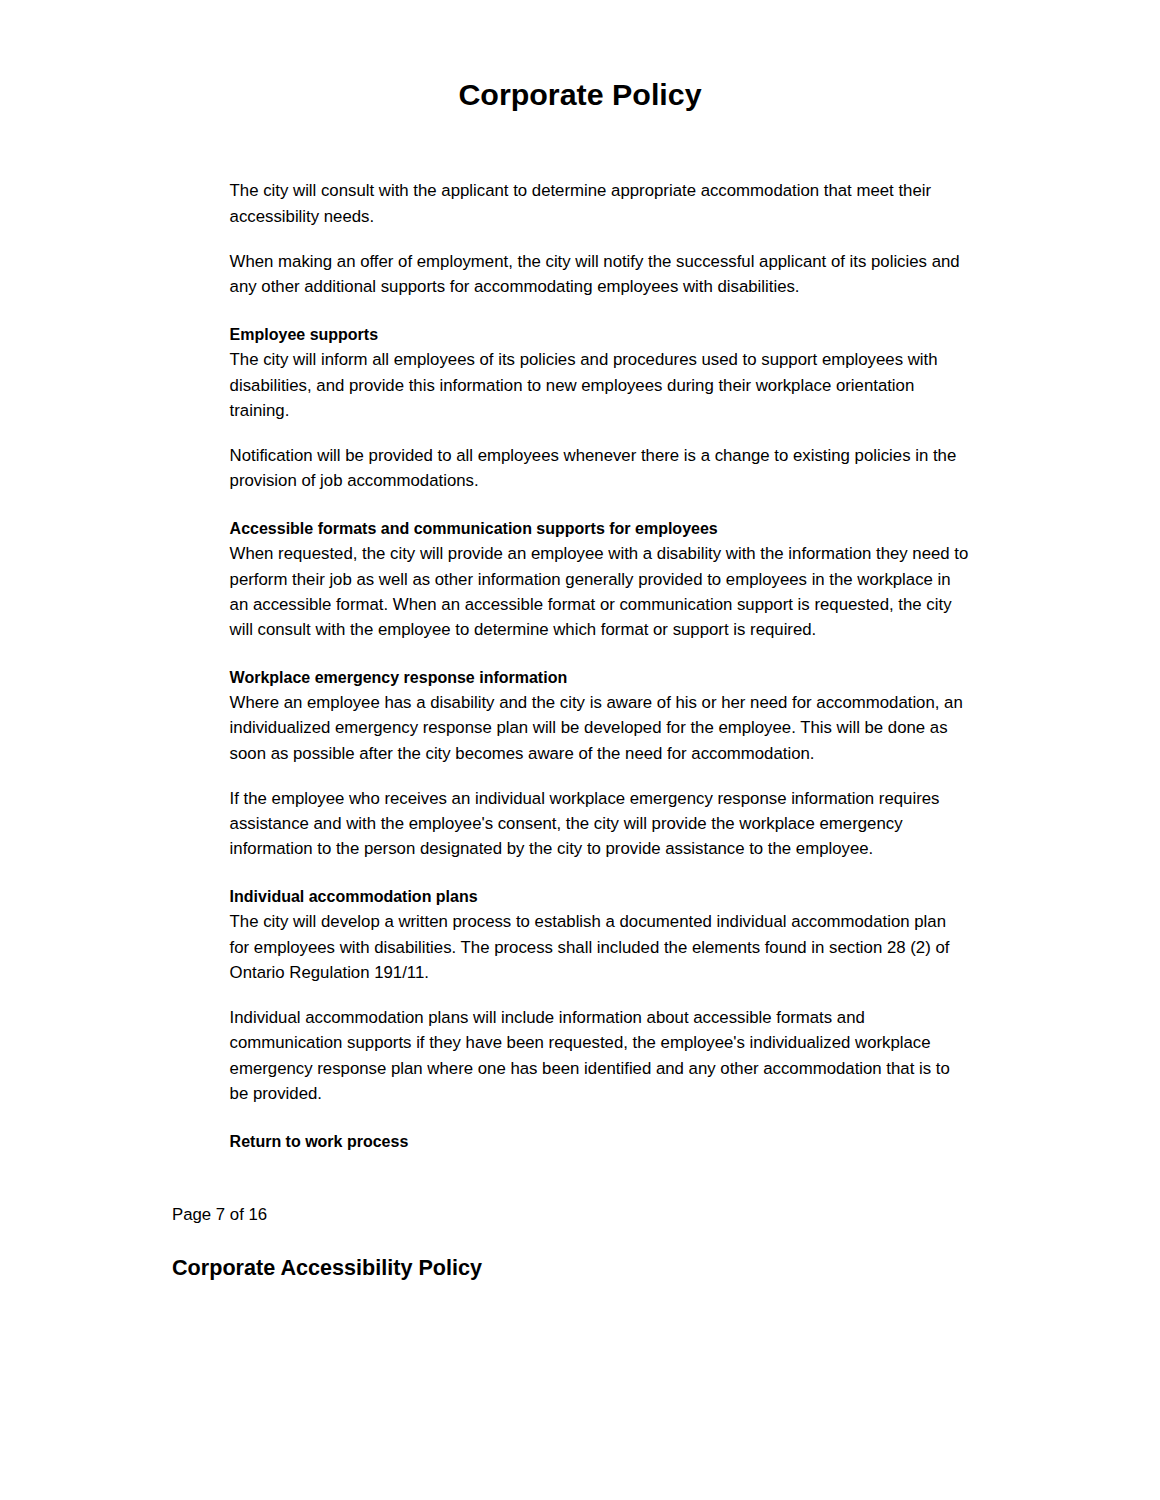Corporate Policy
The city will consult with the applicant to determine appropriate accommodation that meet their accessibility needs.
When making an offer of employment, the city will notify the successful applicant of its policies and any other additional supports for accommodating employees with disabilities.
Employee supports
The city will inform all employees of its policies and procedures used to support employees with disabilities, and provide this information to new employees during their workplace orientation training.
Notification will be provided to all employees whenever there is a change to existing policies in the provision of job accommodations.
Accessible formats and communication supports for employees
When requested, the city will provide an employee with a disability with the information they need to perform their job as well as other information generally provided to employees in the workplace in an accessible format. When an accessible format or communication support is requested, the city will consult with the employee to determine which format or support is required.
Workplace emergency response information
Where an employee has a disability and the city is aware of his or her need for accommodation, an individualized emergency response plan will be developed for the employee. This will be done as soon as possible after the city becomes aware of the need for accommodation.
If the employee who receives an individual workplace emergency response information requires assistance and with the employee's consent, the city will provide the workplace emergency information to the person designated by the city to provide assistance to the employee.
Individual accommodation plans
The city will develop a written process to establish a documented individual accommodation plan for employees with disabilities. The process shall included the elements found in section 28 (2) of Ontario Regulation 191/11.
Individual accommodation plans will include information about accessible formats and communication supports if they have been requested, the employee's individualized workplace emergency response plan where one has been identified and any other accommodation that is to be provided.
Return to work process
Page 7 of 16
Corporate Accessibility Policy